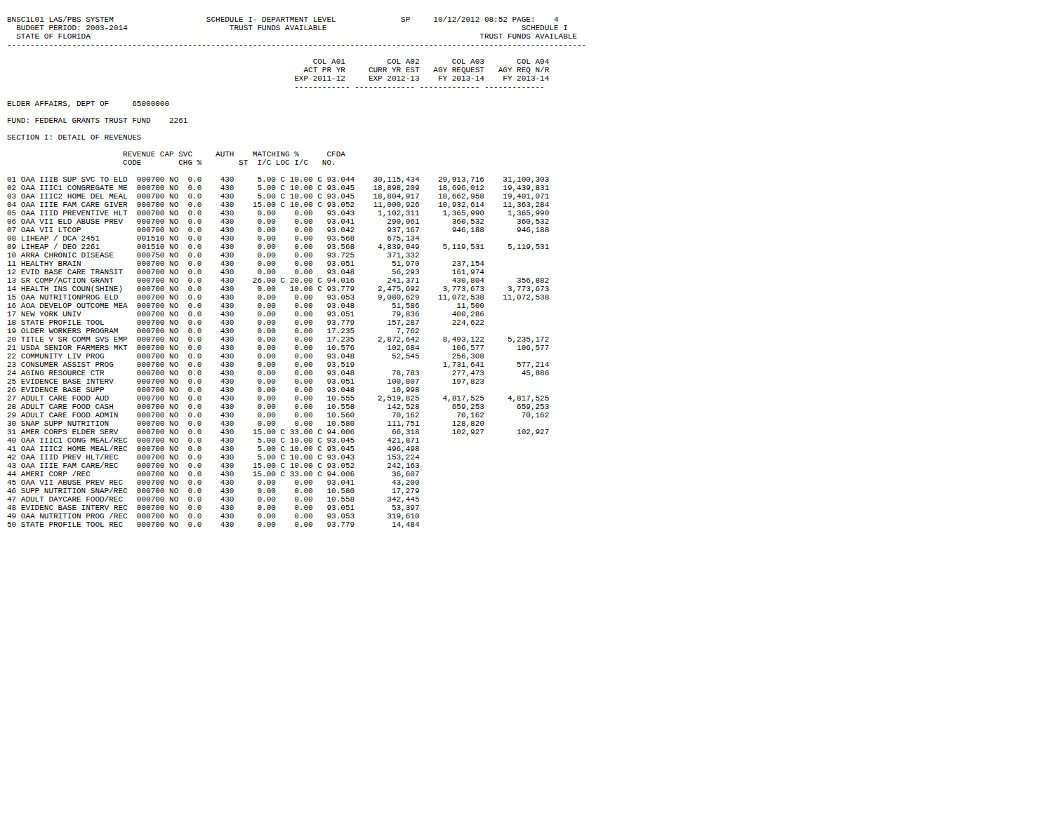BNSC1L01 LAS/PBS SYSTEM SCHEDULE I- DEPARTMENT LEVEL SP 10/12/2012 08:52 PAGE: 4 BUDGET PERIOD: 2003-2014 TRUST FUNDS AVAILABLE SCHEDULE I STATE OF FLORIDA TRUST FUNDS AVAILABLE ----------------------------------------------------------------------------------------------------------------------------- COL A01 COL A02 COL A03 COL A04 ACT PR YR CURR YR EST AGY REQUEST AGY REQ N/R EXP 2011-12 EXP 2012-13 FY 2013-14 FY 2013-14 ------------ ------------- ------------- ------------- ELDER AFFAIRS, DEPT OF 65000000 FUND: FEDERAL GRANTS TRUST FUND 2261 SECTION I: DETAIL OF REVENUES REVENUE CAP SVC AUTH MATCHING % CFDA CODE CHG % ST I/C LOC I/C NO. 01 OAA IIIB SUP SVC TO ELD 000700 NO 0.0 430 5.00 C 10.00 C 93.044 30,115,434 29,913,716 31,100,303 02 OAA IIIC1 CONGREGATE ME 000700 NO 0.0 430 5.00 C 10.00 C 93.045 18,898,209 18,696,012 19,439,831 03 OAA IIIC2 HOME DEL MEAL 000700 NO 0.0 430 5.00 C 10.00 C 93.045 18,804,917 18,662,958 19,401,071 04 OAA IIIE FAM CARE GIVER 000700 NO 0.0 430 15.00 C 10.00 C 93.052 11,000,926 10,932,614 11,363,284 05 OAA IIID PREVENTIVE HLT 000700 NO 0.0 430 0.00 0.00 93.043 1,102,311 1,365,990 1,365,990 06 OAA VII ELD ABUSE PREV 000700 NO 0.0 430 0.00 0.00 93.041 290,061 360,532 360,532 07 OAA VII LTCOP 000700 NO 0.0 430 0.00 0.00 93.042 937,167 946,188 946,188 08 LIHEAP / DCA 2451 001510 NO 0.0 430 0.00 0.00 93.568 675,134 09 LIHEAP / DEO 2261 001510 NO 0.0 430 0.00 0.00 93.568 4,839,049 5,119,531 5,119,531 10 ARRA CHRONIC DISEASE 000750 NO 0.0 430 0.00 0.00 93.725 371,332 11 HEALTHY BRAIN 000700 NO 0.0 430 0.00 0.00 93.051 51,970 237,154 12 EVID BASE CARE TRANSIT 000700 NO 0.0 430 0.00 0.00 93.048 56,293 161,974 13 SR COMP/ACTION GRANT 000700 NO 0.0 430 26.00 C 20.00 C 94.016 241,371 430,804 356,882 14 HEALTH INS COUN(SHINE) 000700 NO 0.0 430 0.00 10.00 C 93.779 2,475,692 3,773,673 3,773,673 15 OAA NUTRITIONPROG ELD 000700 NO 0.0 430 0.00 0.00 93.053 9,080,629 11,072,538 11,072,538 16 AOA DEVELOP OUTCOME MEA 000700 NO 0.0 430 0.00 0.00 93.048 51,586 11,500 17 NEW YORK UNIV 000700 NO 0.0 430 0.00 0.00 93.051 79,836 400,286 18 STATE PROFILE TOOL 000700 NO 0.0 430 0.00 0.00 93.779 157,287 224,622 19 OLDER WORKERS PROGRAM 000700 NO 0.0 430 0.00 0.00 17.235 7,762 20 TITLE V SR COMM SVS EMP 000700 NO 0.0 430 0.00 0.00 17.235 2,872,642 8,493,122 5,235,172 21 USDA SENIOR FARMERS MKT 000700 NO 0.0 430 0.00 0.00 10.576 102,684 106,577 106,577 22 COMMUNITY LIV PROG 000700 NO 0.0 430 0.00 0.00 93.048 52,545 256,308 23 CONSUMER ASSIST PROG 000700 NO 0.0 430 0.00 0.00 93.519 1,731,641 577,214 24 AGING RESOURCE CTR 000700 NO 0.0 430 0.00 0.00 93.048 78,783 277,473 45,886 25 EVIDENCE BASE INTERV 000700 NO 0.0 430 0.00 0.00 93.051 100,807 197,823 26 EVIDENCE BASE SUPP 000700 NO 0.0 430 0.00 0.00 93.048 10,998 27 ADULT CARE FOOD AUD 000700 NO 0.0 430 0.00 0.00 10.555 2,519,825 4,817,525 4,817,525 28 ADULT CARE FOOD CASH 000700 NO 0.0 430 0.00 0.00 10.558 142,528 659,253 659,253 29 ADULT CARE FOOD ADMIN 000700 NO 0.0 430 0.00 0.00 10.560 70,162 70,162 70,162 30 SNAP SUPP NUTRITION 000700 NO 0.0 430 0.00 0.00 10.580 111,751 128,820 31 AMER CORPS ELDER SERV 000700 NO 0.0 430 15.00 C 33.00 C 94.006 66,318 102,927 102,927 40 OAA IIIC1 CONG MEAL/REC 000700 NO 0.0 430 5.00 C 10.00 C 93.045 421,871 41 OAA IIIC2 HOME MEAL/REC 000700 NO 0.0 430 5.00 C 10.00 C 93.045 496,498 42 OAA IIID PREV HLT/REC 000700 NO 0.0 430 5.00 C 10.00 C 93.043 153,224 43 OAA IIIE FAM CARE/REC 000700 NO 0.0 430 15.00 C 10.00 C 93.052 242,163 44 AMERI CORP /REC 000700 NO 0.0 430 15.00 C 33.00 C 94.006 36,607 45 OAA VII ABUSE PREV REC 000700 NO 0.0 430 0.00 0.00 93.041 43,200 46 SUPP NUTRITION SNAP/REC 000700 NO 0.0 430 0.00 0.00 10.580 17,279 47 ADULT DAYCARE FOOD/REC 000700 NO 0.0 430 0.00 0.00 10.558 342,445 48 EVIDENC BASE INTERV REC 000700 NO 0.0 430 0.00 0.00 93.051 53,397 49 OAA NUTRITION PROG /REC 000700 NO 0.0 430 0.00 0.00 93.053 319,610 50 STATE PROFILE TOOL REC 000700 NO 0.0 430 0.00 0.00 93.779 14,484